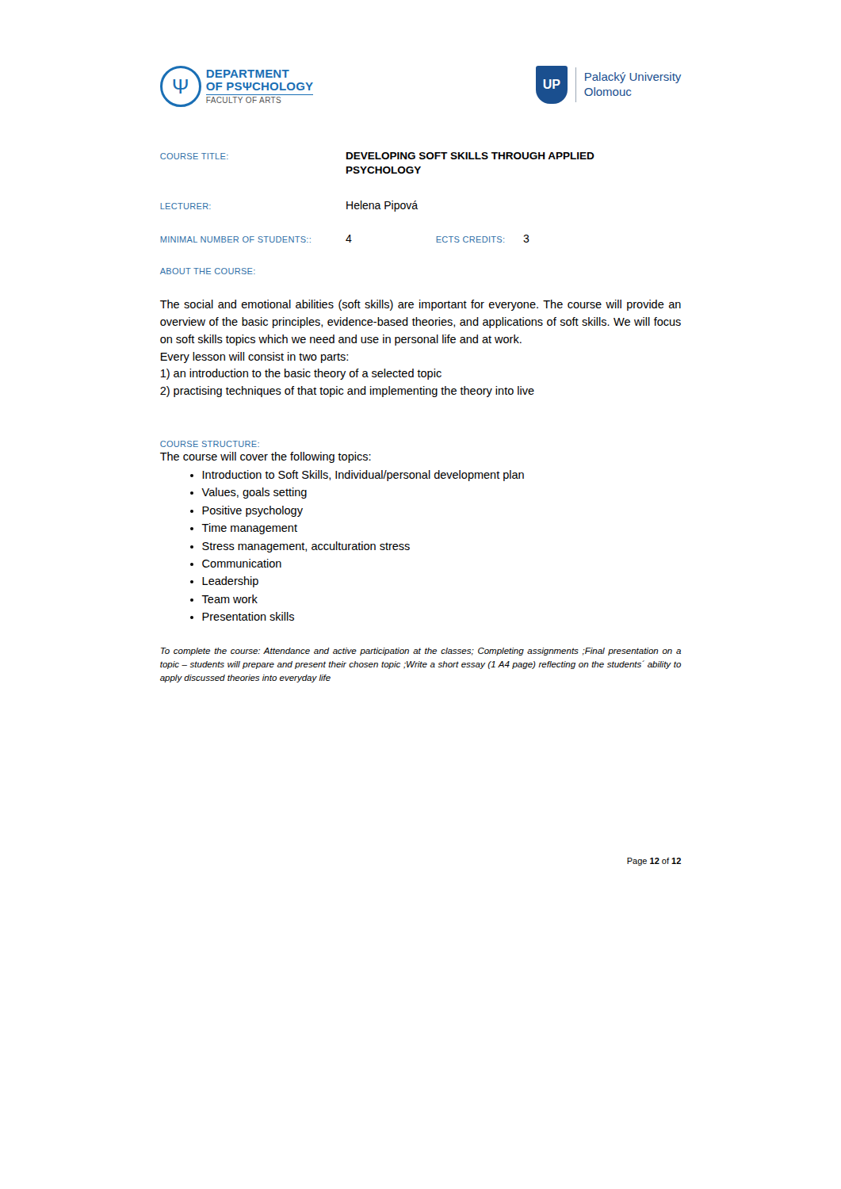Ψ
DEPARTMENT
OF PSΨCHOLOGY
FACULTY OF ARTS
UP
Palacký University
Olomouc
COURSE TITLE:
DEVELOPING SOFT SKILLS THROUGH APPLIED
PSYCHOLOGY
LECTURER:
Helena Pipová
MINIMAL NUMBER OF STUDENTS::
4
ECTS CREDITS:
3
ABOUT THE COURSE:
The social and emotional abilities (soft skills) are important for everyone. The course will provide an overview of the basic principles, evidence-based theories, and applications of soft skills. We will focus on soft skills topics which we need and use in personal life and at work.
Every lesson will consist in two parts:
1) an introduction to the basic theory of a selected topic
2) practising techniques of that topic and implementing the theory into live
COURSE STRUCTURE:
The course will cover the following topics:
Introduction to Soft Skills, Individual/personal development plan
Values, goals setting
Positive psychology
Time management
Stress management, acculturation stress
Communication
Leadership
Team work
Presentation skills
To complete the course: Attendance and active participation at the classes; Completing assignments ;Final presentation on a topic – students will prepare and present their chosen topic ;Write a short essay (1 A4 page) reflecting on the students´ ability to apply discussed theories into everyday life
Page 12 of 12